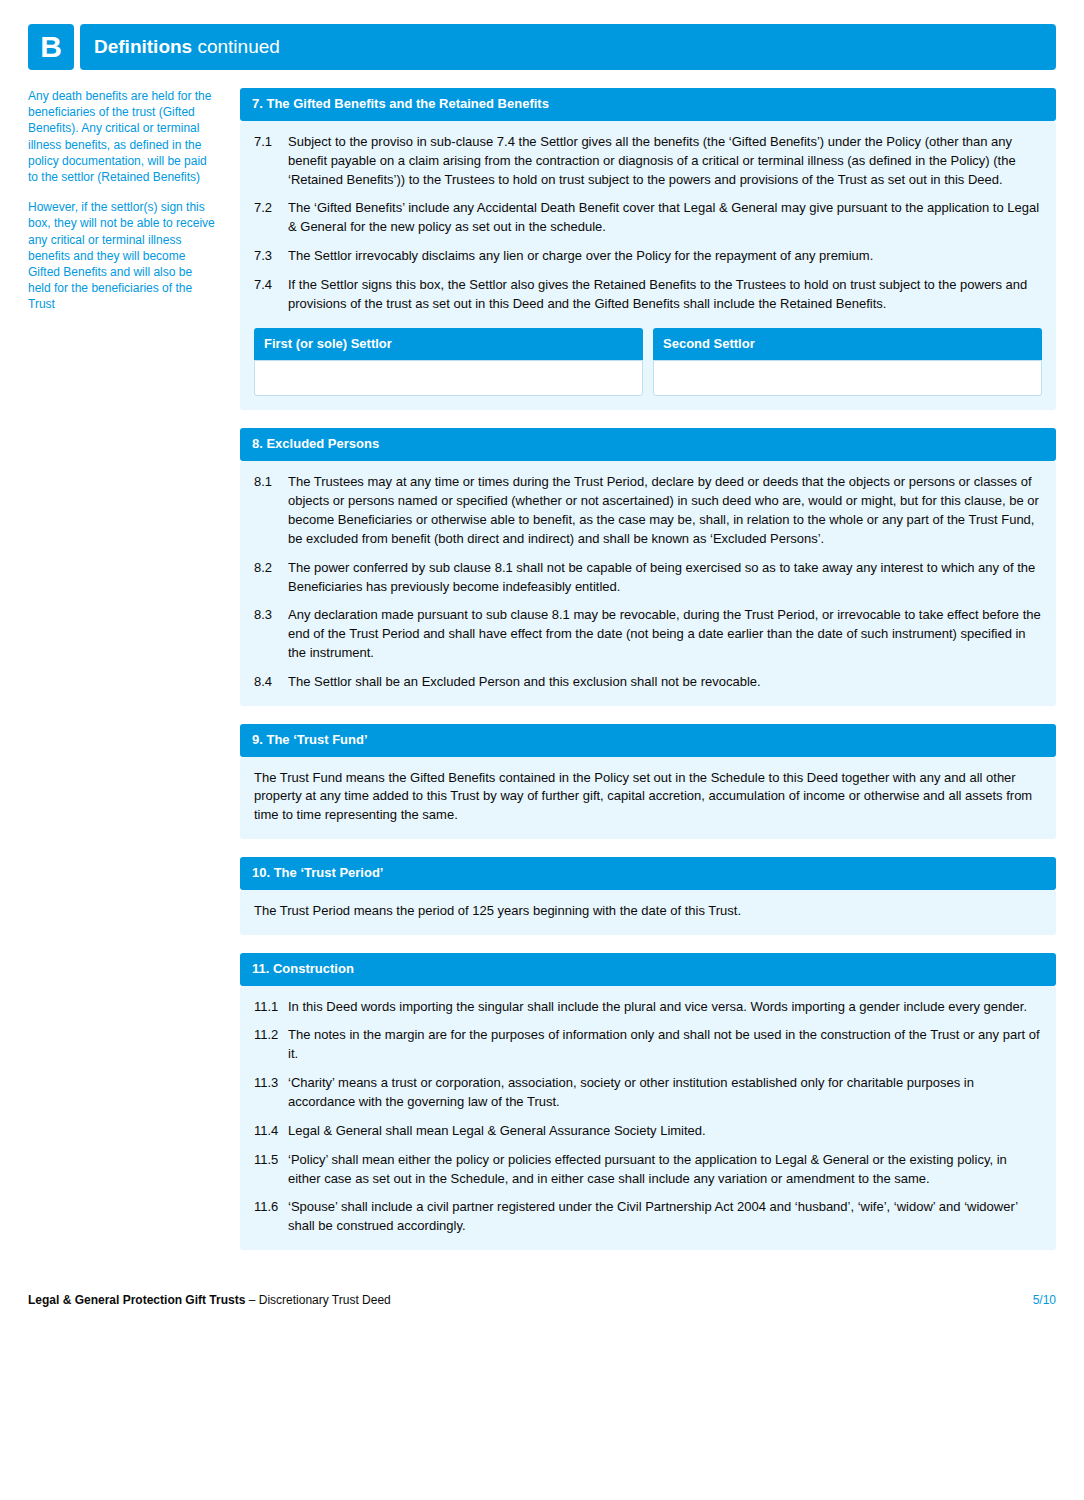B
Definitions continued
Any death benefits are held for the beneficiaries of the trust (Gifted Benefits). Any critical or terminal illness benefits, as defined in the policy documentation, will be paid to the settlor (Retained Benefits)
However, if the settlor(s) sign this box, they will not be able to receive any critical or terminal illness benefits and they will become Gifted Benefits and will also be held for the beneficiaries of the Trust
7. The Gifted Benefits and the Retained Benefits
7.1
Subject to the proviso in sub-clause 7.4 the Settlor gives all the benefits (the ‘Gifted Benefits’) under the Policy (other than any benefit payable on a claim arising from the contraction or diagnosis of a critical or terminal illness (as defined in the Policy) (the ‘Retained Benefits’)) to the Trustees to hold on trust subject to the powers and provisions of the Trust as set out in this Deed.
7.2
The ‘Gifted Benefits’ include any Accidental Death Benefit cover that Legal & General may give pursuant to the application to Legal & General for the new policy as set out in the schedule.
7.3
The Settlor irrevocably disclaims any lien or charge over the Policy for the repayment of any premium.
7.4
If the Settlor signs this box, the Settlor also gives the Retained Benefits to the Trustees to hold on trust subject to the powers and provisions of the trust as set out in this Deed and the Gifted Benefits shall include the Retained Benefits.
First (or sole) Settlor
Second Settlor
8. Excluded Persons
8.1
The Trustees may at any time or times during the Trust Period, declare by deed or deeds that the objects or persons or classes of objects or persons named or specified (whether or not ascertained) in such deed who are, would or might, but for this clause, be or become Beneficiaries or otherwise able to benefit, as the case may be, shall, in relation to the whole or any part of the Trust Fund, be excluded from benefit (both direct and indirect) and shall be known as ‘Excluded Persons’.
8.2
The power conferred by sub clause 8.1 shall not be capable of being exercised so as to take away any interest to which any of the Beneficiaries has previously become indefeasibly entitled.
8.3
Any declaration made pursuant to sub clause 8.1 may be revocable, during the Trust Period, or irrevocable to take effect before the end of the Trust Period and shall have effect from the date (not being a date earlier than the date of such instrument) specified in the instrument.
8.4
The Settlor shall be an Excluded Person and this exclusion shall not be revocable.
9. The ‘Trust Fund’
The Trust Fund means the Gifted Benefits contained in the Policy set out in the Schedule to this Deed together with any and all other property at any time added to this Trust by way of further gift, capital accretion, accumulation of income or otherwise and all assets from time to time representing the same.
10. The ‘Trust Period’
The Trust Period means the period of 125 years beginning with the date of this Trust.
11. Construction
11.1
In this Deed words importing the singular shall include the plural and vice versa. Words importing a gender include every gender.
11.2
The notes in the margin are for the purposes of information only and shall not be used in the construction of the Trust or any part of it.
11.3
‘Charity’ means a trust or corporation, association, society or other institution established only for charitable purposes in accordance with the governing law of the Trust.
11.4
Legal & General shall mean Legal & General Assurance Society Limited.
11.5
‘Policy’ shall mean either the policy or policies effected pursuant to the application to Legal & General or the existing policy, in either case as set out in the Schedule, and in either case shall include any variation or amendment to the same.
11.6
‘Spouse’ shall include a civil partner registered under the Civil Partnership Act 2004 and ‘husband’, ‘wife’, ‘widow’ and ‘widower’ shall be construed accordingly.
Legal & General Protection Gift Trusts – Discretionary Trust Deed
5/10